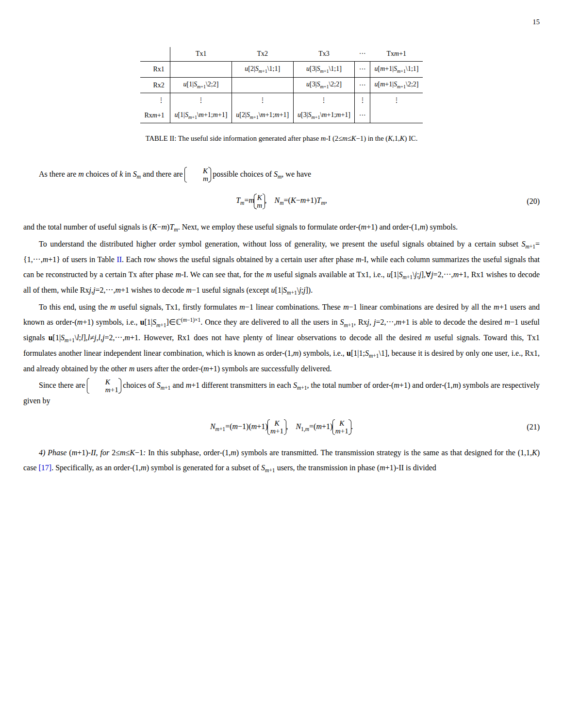15
| | Tx1 | Tx2 | Tx3 | ··· | Tx m +1 |
| --- | --- | --- | --- | --- | --- |
| Rx1 | | u [2/ S m +1 \1;1] | u [3/ S m +1 \1;1] | ··· | u [ m +1/ S m +1 \1;1] |
| Rx2 | u [1/ S m +1 \2;2] | | u [3/ S m +1 \2;2] | ··· | u [ m +1/ S m +1 \2;2] |
| ⋮ | ⋮ | ⋮ | ⋮ | ⋮ | ⋮ |
| Rx m +1 | u [1/ S m +1 \ m +1; m +1] | u [2/ S m +1 \ m +1; m +1] | u [3/ S m +1 \ m +1; m +1] | ··· | |
TABLE II: The useful side information generated after phase m-I (2≤m≤K−1) in the (K,1,K) IC.
As there are m choices of k in Sm and there are Km possible choices of Sm, we have
Tm=mKm, Nm=(K−m+1)Tm, (20)
and the total number of useful signals is (K−m)Tm. Next, we employ these useful signals to formulate order-(m+1) and order-(1,m) symbols.
To understand the distributed higher order symbol generation, without loss of generality, we present the useful signals obtained by a certain subset Sm+1={1,···,m+1} of users in Table II. Each row shows the useful signals obtained by a certain user after phase m-I, while each column summarizes the useful signals that can be reconstructed by a certain Tx after phase m-I. We can see that, for the m useful signals available at Tx1, i.e., u[1|Sm+1\j;j],∀j=2,···,m+1, Rx1 wishes to decode all of them, while Rxj,j=2,···,m+1 wishes to decode m−1 useful signals (except u[1|Sm+1\j;j]).
To this end, using the m useful signals, Tx1, firstly formulates m−1 linear combinations. These m−1 linear combinations are desired by all the m+1 users and known as order-(m+1) symbols, i.e., u[1|Sm+1]∈ℂ(m−1)×1. Once they are delivered to all the users in Sm+1, Rxj, j=2,···,m+1 is able to decode the desired m−1 useful signals u[1|Sm+1\l;l],l≠j,l,j=2,···,m+1. However, Rx1 does not have plenty of linear observations to decode all the desired m useful signals. Toward this, Tx1 formulates another linear independent linear combination, which is known as order-(1,m) symbols, i.e., u[1|1;Sm+1\1], because it is desired by only one user, i.e., Rx1, and already obtained by the other m users after the order-(m+1) symbols are successfully delivered.
Since there are Km+1 choices of Sm+1 and m+1 different transmitters in each Sm+1, the total number of order-(m+1) and order-(1,m) symbols are respectively given by
Nm+1=(m−1)(m+1)Km+1, N1,m=(m+1)Km+1. (21)
4) Phase (m+1)-II, for 2≤m≤K−1: In this subphase, order-(1,m) symbols are transmitted. The transmission strategy is the same as that designed for the (1,1,K) case [17]. Specifically, as an order-(1,m) symbol is generated for a subset of Sm+1 users, the transmission in phase (m+1)-II is divided